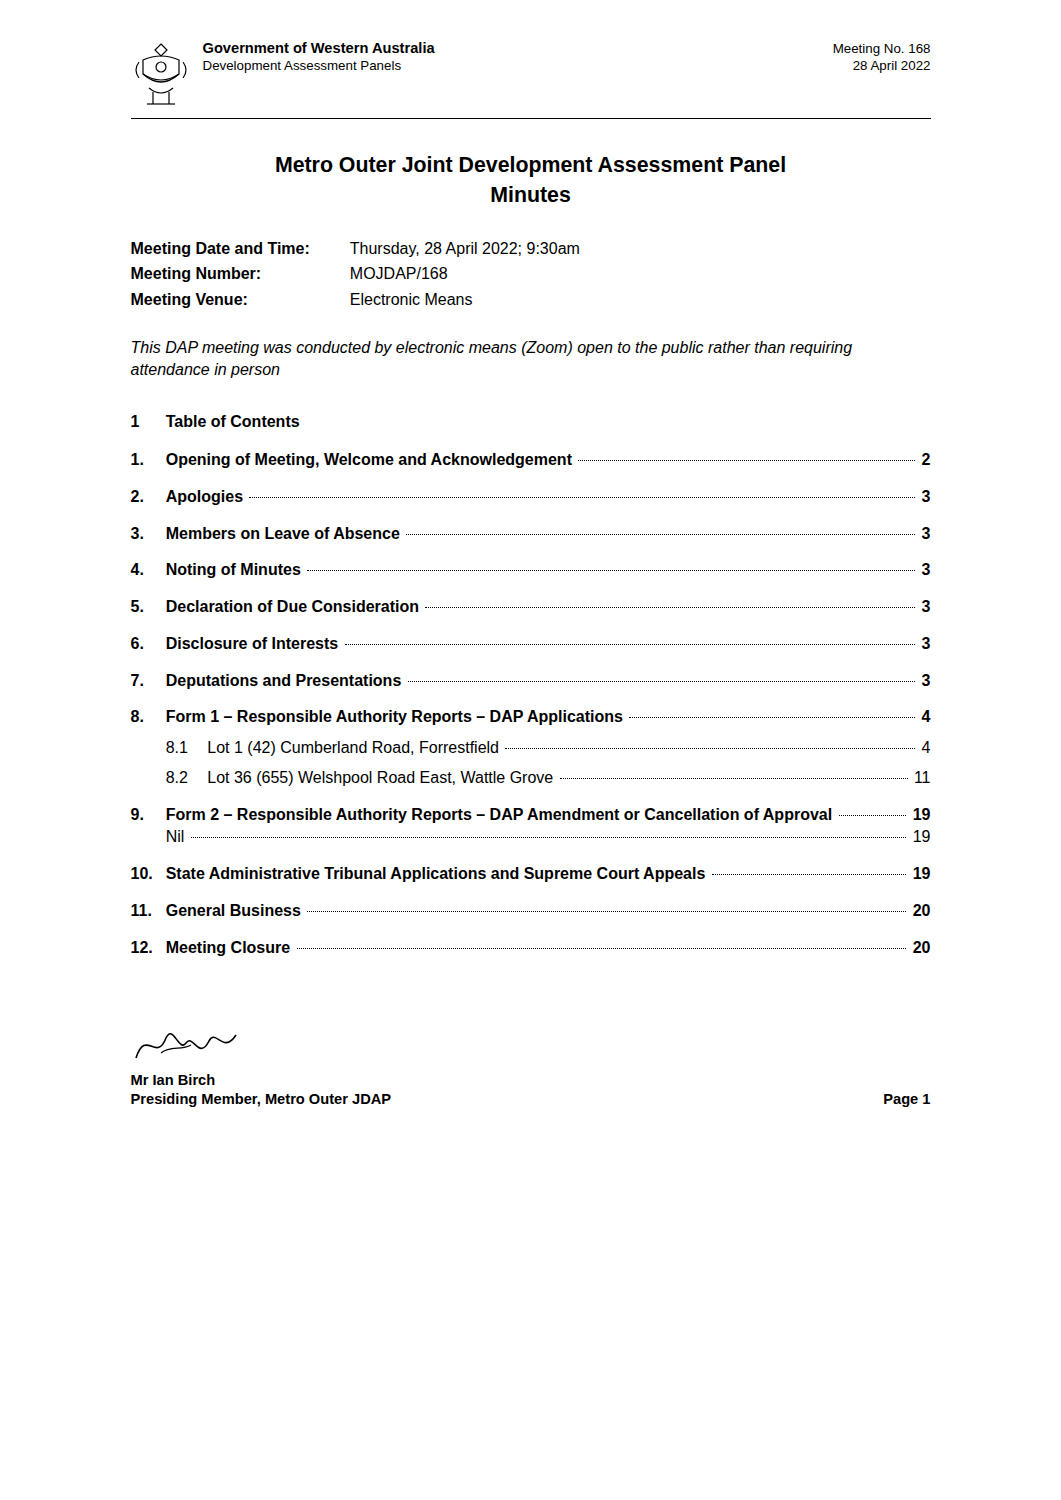Government of Western Australia Development Assessment Panels
Meeting No. 168
28 April 2022
Metro Outer Joint Development Assessment Panel
Minutes
| Meeting Date and Time: | Thursday, 28 April 2022; 9:30am |
| Meeting Number: | MOJDAP/168 |
| Meeting Venue: | Electronic Means |
This DAP meeting was conducted by electronic means (Zoom) open to the public rather than requiring attendance in person
1 Table of Contents
1. Opening of Meeting, Welcome and Acknowledgement 2
2. Apologies 3
3. Members on Leave of Absence 3
4. Noting of Minutes 3
5. Declaration of Due Consideration 3
6. Disclosure of Interests 3
7. Deputations and Presentations 3
8. Form 1 – Responsible Authority Reports – DAP Applications 4
8.1 Lot 1 (42) Cumberland Road, Forrestfield 4
8.2 Lot 36 (655) Welshpool Road East, Wattle Grove 11
9. Form 2 – Responsible Authority Reports – DAP Amendment or Cancellation of Approval 19
Nil 19
10. State Administrative Tribunal Applications and Supreme Court Appeals 19
11. General Business 20
12. Meeting Closure 20
Mr Ian Birch
Presiding Member, Metro Outer JDAP
Page 1